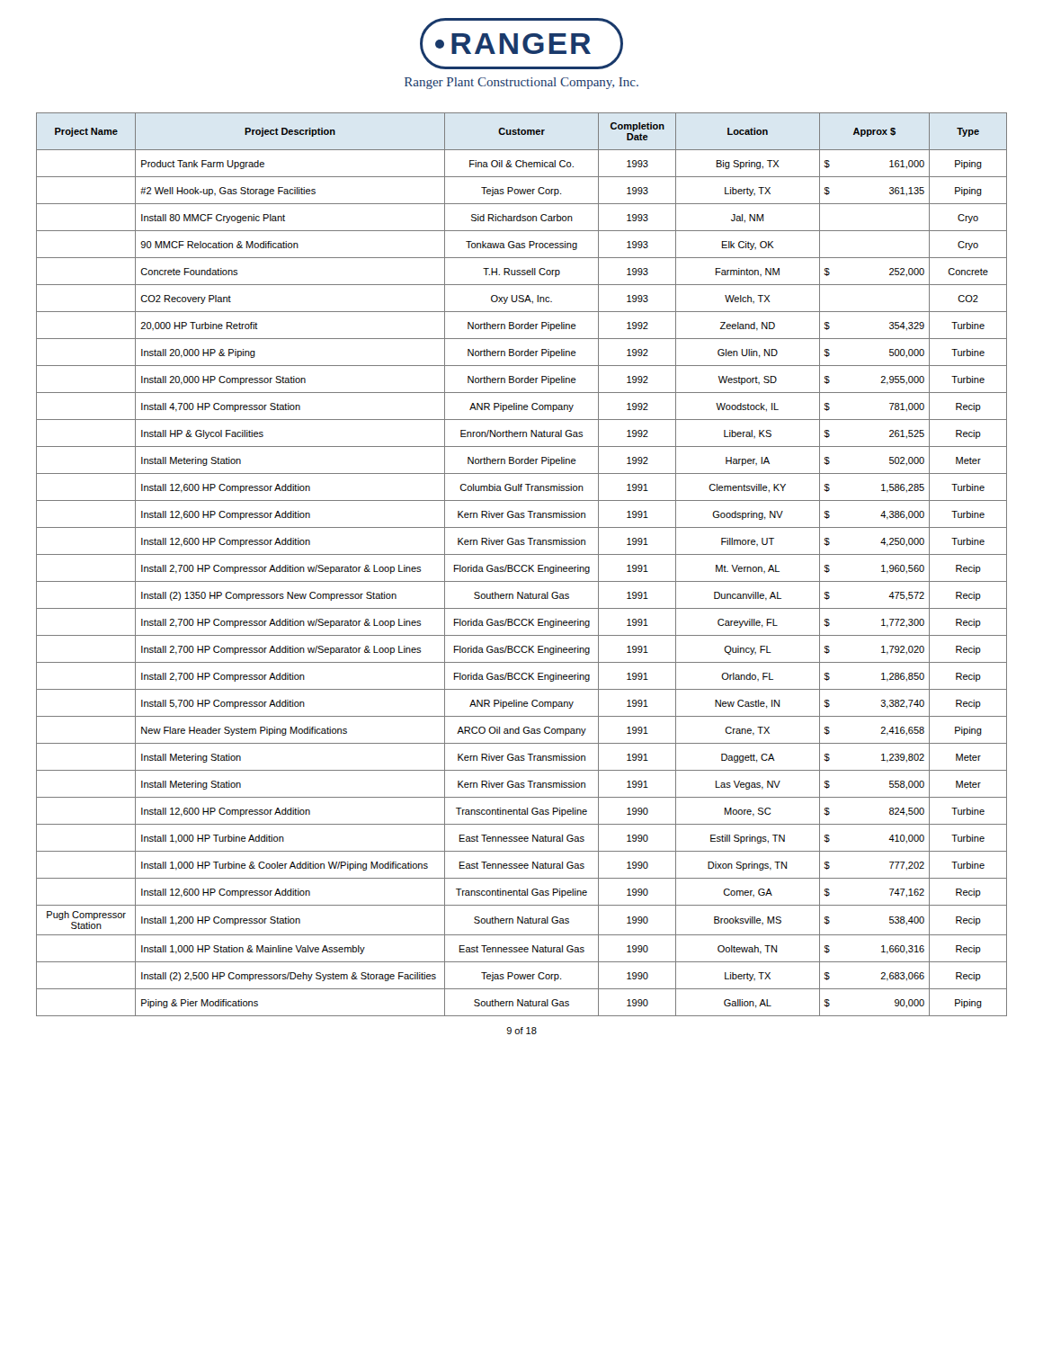RANGER
Ranger Plant Constructional Company, Inc.
| Project Name | Project Description | Customer | Completion Date | Location | Approx $ | Type |
| --- | --- | --- | --- | --- | --- | --- |
| | Product Tank Farm Upgrade | Fina Oil & Chemical Co. | 1993 | Big Spring, TX | $ 161,000 | Piping |
| | #2 Well Hook-up, Gas Storage Facilities | Tejas Power Corp. | 1993 | Liberty, TX | $ 361,135 | Piping |
| | Install 80 MMCF Cryogenic Plant | Sid Richardson Carbon | 1993 | Jal, NM | | Cryo |
| | 90 MMCF Relocation & Modification | Tonkawa Gas Processing | 1993 | Elk City, OK | | Cryo |
| | Concrete Foundations | T.H. Russell Corp | 1993 | Farminton, NM | $ 252,000 | Concrete |
| | CO2 Recovery Plant | Oxy USA, Inc. | 1993 | Welch, TX | | CO2 |
| | 20,000 HP Turbine Retrofit | Northern Border Pipeline | 1992 | Zeeland, ND | $ 354,329 | Turbine |
| | Install 20,000 HP & Piping | Northern Border Pipeline | 1992 | Glen Ulin, ND | $ 500,000 | Turbine |
| | Install 20,000 HP Compressor Station | Northern Border Pipeline | 1992 | Westport, SD | $ 2,955,000 | Turbine |
| | Install 4,700 HP Compressor Station | ANR Pipeline Company | 1992 | Woodstock, IL | $ 781,000 | Recip |
| | Install HP & Glycol Facilities | Enron/Northern Natural Gas | 1992 | Liberal, KS | $ 261,525 | Recip |
| | Install Metering Station | Northern Border Pipeline | 1992 | Harper, IA | $ 502,000 | Meter |
| | Install 12,600 HP Compressor Addition | Columbia Gulf Transmission | 1991 | Clementsville, KY | $ 1,586,285 | Turbine |
| | Install 12,600 HP Compressor Addition | Kern River Gas Transmission | 1991 | Goodspring, NV | $ 4,386,000 | Turbine |
| | Install 12,600 HP Compressor Addition | Kern River Gas Transmission | 1991 | Fillmore, UT | $ 4,250,000 | Turbine |
| | Install 2,700 HP Compressor Addition w/Separator & Loop Lines | Florida Gas/BCCK Engineering | 1991 | Mt. Vernon, AL | $ 1,960,560 | Recip |
| | Install (2) 1350 HP Compressors New Compressor Station | Southern Natural Gas | 1991 | Duncanville, AL | $ 475,572 | Recip |
| | Install 2,700 HP Compressor Addition w/Separator & Loop Lines | Florida Gas/BCCK Engineering | 1991 | Careyville, FL | $ 1,772,300 | Recip |
| | Install 2,700 HP Compressor Addition w/Separator & Loop Lines | Florida Gas/BCCK Engineering | 1991 | Quincy, FL | $ 1,792,020 | Recip |
| | Install 2,700 HP Compressor Addition | Florida Gas/BCCK Engineering | 1991 | Orlando, FL | $ 1,286,850 | Recip |
| | Install 5,700 HP Compressor Addition | ANR Pipeline Company | 1991 | New Castle, IN | $ 3,382,740 | Recip |
| | New Flare Header System Piping Modifications | ARCO Oil and Gas Company | 1991 | Crane, TX | $ 2,416,658 | Piping |
| | Install Metering Station | Kern River Gas Transmission | 1991 | Daggett, CA | $ 1,239,802 | Meter |
| | Install Metering Station | Kern River Gas Transmission | 1991 | Las Vegas, NV | $ 558,000 | Meter |
| | Install 12,600 HP Compressor Addition | Transcontinental Gas Pipeline | 1990 | Moore, SC | $ 824,500 | Turbine |
| | Install 1,000 HP Turbine Addition | East Tennessee Natural Gas | 1990 | Estill Springs, TN | $ 410,000 | Turbine |
| | Install 1,000 HP Turbine & Cooler Addition W/Piping Modifications | East Tennessee Natural Gas | 1990 | Dixon Springs, TN | $ 777,202 | Turbine |
| | Install 12,600 HP Compressor Addition | Transcontinental Gas Pipeline | 1990 | Comer, GA | $ 747,162 | Recip |
| Pugh Compressor Station | Install 1,200 HP Compressor Station | Southern Natural Gas | 1990 | Brooksville, MS | $ 538,400 | Recip |
| | Install 1,000 HP Station & Mainline Valve Assembly | East Tennessee Natural Gas | 1990 | Ooltewah, TN | $ 1,660,316 | Recip |
| | Install (2) 2,500 HP Compressors/Dehy System & Storage Facilities | Tejas Power Corp. | 1990 | Liberty, TX | $ 2,683,066 | Recip |
| | Piping & Pier Modifications | Southern Natural Gas | 1990 | Gallion, AL | $ 90,000 | Piping |
9 of 18